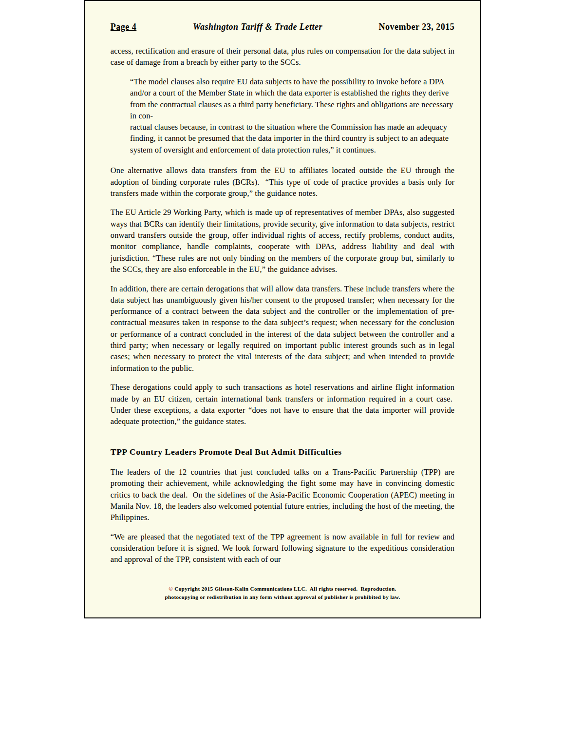Page 4 Washington Tariff & Trade Letter November 23, 2015
access, rectification and erasure of their personal data, plus rules on compensation for the data subject in case of damage from a breach by either party to the SCCs.
“The model clauses also require EU data subjects to have the possibility to invoke before a DPA and/or a court of the Member State in which the data exporter is established the rights they derive from the contractual clauses as a third party beneficiary. These rights and obligations are necessary in con-
ractual clauses because, in contrast to the situation where the Commission has made an adequacy finding, it cannot be presumed that the data importer in the third country is subject to an adequate system of oversight and enforcement of data protection rules,” it continues.
One alternative allows data transfers from the EU to affiliates located outside the EU through the adoption of binding corporate rules (BCRs). “This type of code of practice provides a basis only for transfers made within the corporate group,” the guidance notes.
The EU Article 29 Working Party, which is made up of representatives of member DPAs, also suggested ways that BCRs can identify their limitations, provide security, give information to data subjects, restrict onward transfers outside the group, offer individual rights of access, rectify problems, conduct audits, monitor compliance, handle complaints, cooperate with DPAs, address liability and deal with jurisdiction. “These rules are not only binding on the members of the corporate group but, similarly to the SCCs, they are also enforceable in the EU,” the guidance advises.
In addition, there are certain derogations that will allow data transfers. These include transfers where the data subject has unambiguously given his/her consent to the proposed transfer; when necessary for the performance of a contract between the data subject and the controller or the implementation of pre-contractual measures taken in response to the data subject’s request; when necessary for the conclusion or performance of a contract concluded in the interest of the data subject between the controller and a third party; when necessary or legally required on important public interest grounds such as in legal cases; when necessary to protect the vital interests of the data subject; and when intended to provide information to the public.
These derogations could apply to such transactions as hotel reservations and airline flight information made by an EU citizen, certain international bank transfers or information required in a court case. Under these exceptions, a data exporter “does not have to ensure that the data importer will provide adequate protection,” the guidance states.
TPP Country Leaders Promote Deal But Admit Difficulties
The leaders of the 12 countries that just concluded talks on a Trans-Pacific Partnership (TPP) are promoting their achievement, while acknowledging the fight some may have in convincing domestic critics to back the deal. On the sidelines of the Asia-Pacific Economic Cooperation (APEC) meeting in Manila Nov. 18, the leaders also welcomed potential future entries, including the host of the meeting, the Philippines.
“We are pleased that the negotiated text of the TPP agreement is now available in full for review and consideration before it is signed. We look forward following signature to the expeditious consideration and approval of the TPP, consistent with each of our
© Copyright 2015 Gilston-Kalin Communications LLC. All rights reserved. Reproduction,
photocopying or redistribution in any form without approval of publisher is prohibited by law.